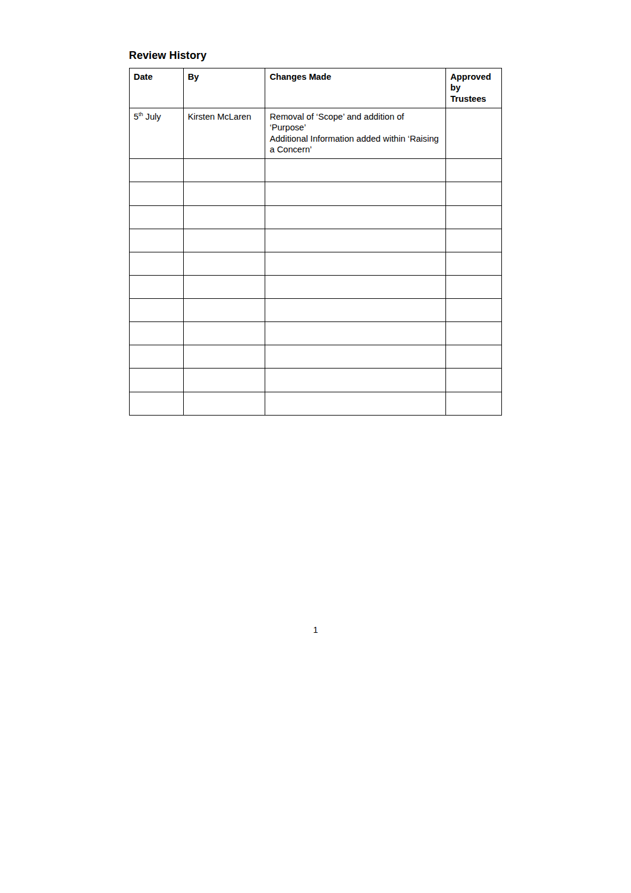Review History
| Date | By | Changes Made | Approved by Trustees |
| --- | --- | --- | --- |
| 5 th July | Kirsten McLaren | Removal of ‘Scope’ and addition of ‘Purpose’ Additional Information added within ‘Raising a Concern’ | |
1